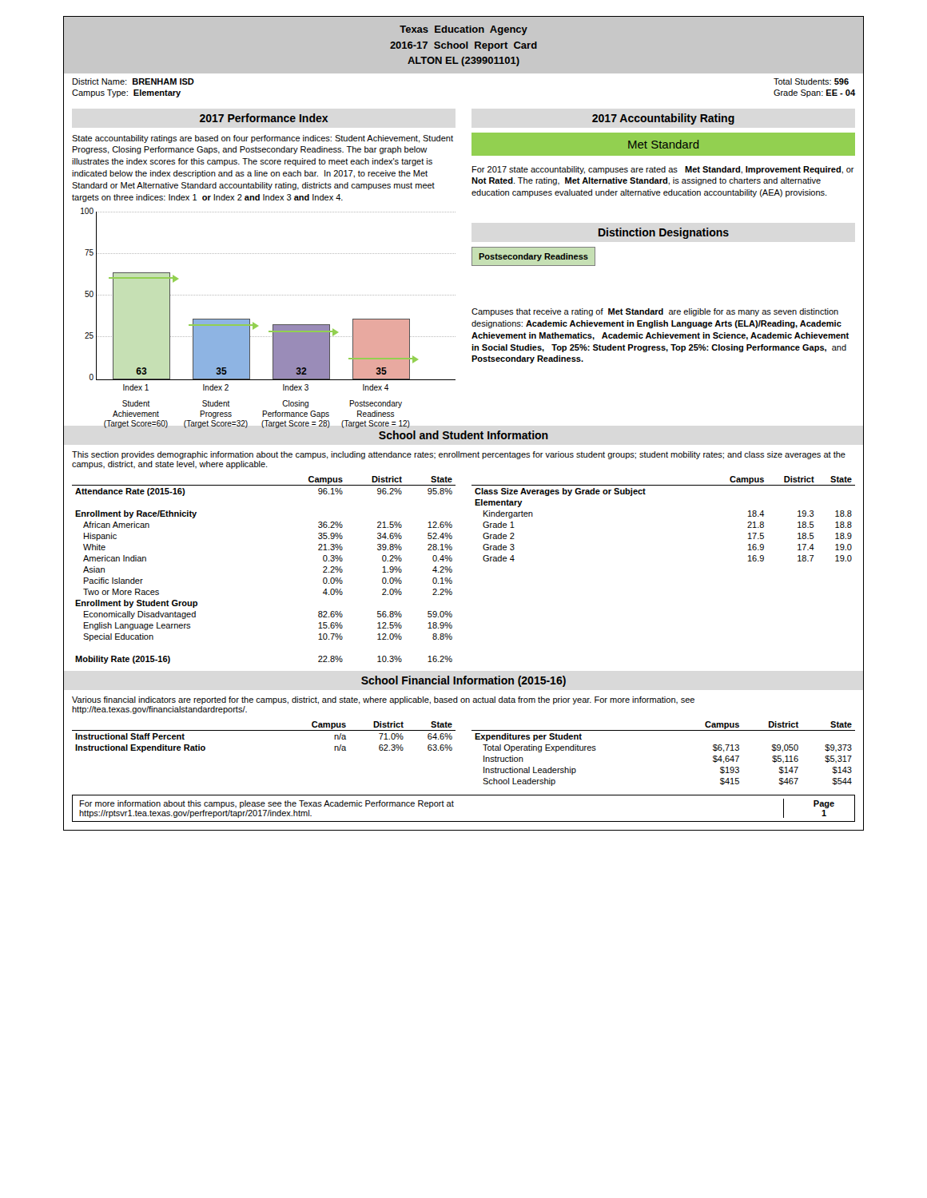Texas Education Agency
2016-17 School Report Card
ALTON EL (239901101)
District Name: BRENHAM ISD
Campus Type: Elementary
Total Students: 596
Grade Span: EE - 04
2017 Performance Index
State accountability ratings are based on four performance indices: Student Achievement, Student Progress, Closing Performance Gaps, and Postsecondary Readiness. The bar graph below illustrates the index scores for this campus. The score required to meet each index's target is indicated below the index description and as a line on each bar. In 2017, to receive the Met Standard or Met Alternative Standard accountability rating, districts and campuses must meet targets on three indices: Index 1 or Index 2 and Index 3 and Index 4.
100
75
50
25
0
63
35
32
35
Index 1
Index 2
Index 3
Index 4
Student
Achievement
(Target Score=60)
Student
Progress
(Target Score=32)
Closing
Performance Gaps
(Target Score = 28)
Postsecondary
Readiness
(Target Score = 12)
2017 Accountability Rating
Met Standard
For 2017 state accountability, campuses are rated as Met Standard, Improvement Required, or Not Rated. The rating, Met Alternative Standard, is assigned to charters and alternative education campuses evaluated under alternative education accountability (AEA) provisions.
Distinction Designations
Postsecondary Readiness
Campuses that receive a rating of Met Standard are eligible for as many as seven distinction designations: Academic Achievement in English Language Arts (ELA)/Reading, Academic Achievement in Mathematics, Academic Achievement in Science, Academic Achievement in Social Studies, Top 25%: Student Progress, Top 25%: Closing Performance Gaps, and Postsecondary Readiness.
School and Student Information
This section provides demographic information about the campus, including attendance rates; enrollment percentages for various student groups; student mobility rates; and class size averages at the campus, district, and state level, where applicable.
| | Campus | District | State |
| --- | --- | --- | --- |
| Attendance Rate (2015-16) | 96.1% | 96.2% | 95.8% |
| Enrollment by Race/Ethnicity | | | |
| African American | 36.2% | 21.5% | 12.6% |
| Hispanic | 35.9% | 34.6% | 52.4% |
| White | 21.3% | 39.8% | 28.1% |
| American Indian | 0.3% | 0.2% | 0.4% |
| Asian | 2.2% | 1.9% | 4.2% |
| Pacific Islander | 0.0% | 0.0% | 0.1% |
| Two or More Races | 4.0% | 2.0% | 2.2% |
| Enrollment by Student Group | | | |
| Economically Disadvantaged | 82.6% | 56.8% | 59.0% |
| English Language Learners | 15.6% | 12.5% | 18.9% |
| Special Education | 10.7% | 12.0% | 8.8% |
| Mobility Rate (2015-16) | 22.8% | 10.3% | 16.2% |
| | Campus | District | State |
| --- | --- | --- | --- |
| Class Size Averages by Grade or Subject | | | |
| Elementary | | | |
| Kindergarten | 18.4 | 19.3 | 18.8 |
| Grade 1 | 21.8 | 18.5 | 18.8 |
| Grade 2 | 17.5 | 18.5 | 18.9 |
| Grade 3 | 16.9 | 17.4 | 19.0 |
| Grade 4 | 16.9 | 18.7 | 19.0 |
School Financial Information (2015-16)
Various financial indicators are reported for the campus, district, and state, where applicable, based on actual data from the prior year. For more information, see http://tea.texas.gov/financialstandardreports/.
| | Campus | District | State |
| --- | --- | --- | --- |
| Instructional Staff Percent | n/a | 71.0% | 64.6% |
| Instructional Expenditure Ratio | n/a | 62.3% | 63.6% |
| | Campus | District | State |
| --- | --- | --- | --- |
| Expenditures per Student | | | |
| Total Operating Expenditures | $6,713 | $9,050 | $9,373 |
| Instruction | $4,647 | $5,116 | $5,317 |
| Instructional Leadership | $193 | $147 | $143 |
| School Leadership | $415 | $467 | $544 |
For more information about this campus, please see the Texas Academic Performance Report at
https://rptsvr1.tea.texas.gov/perfreport/tapr/2017/index.html.
Page
1